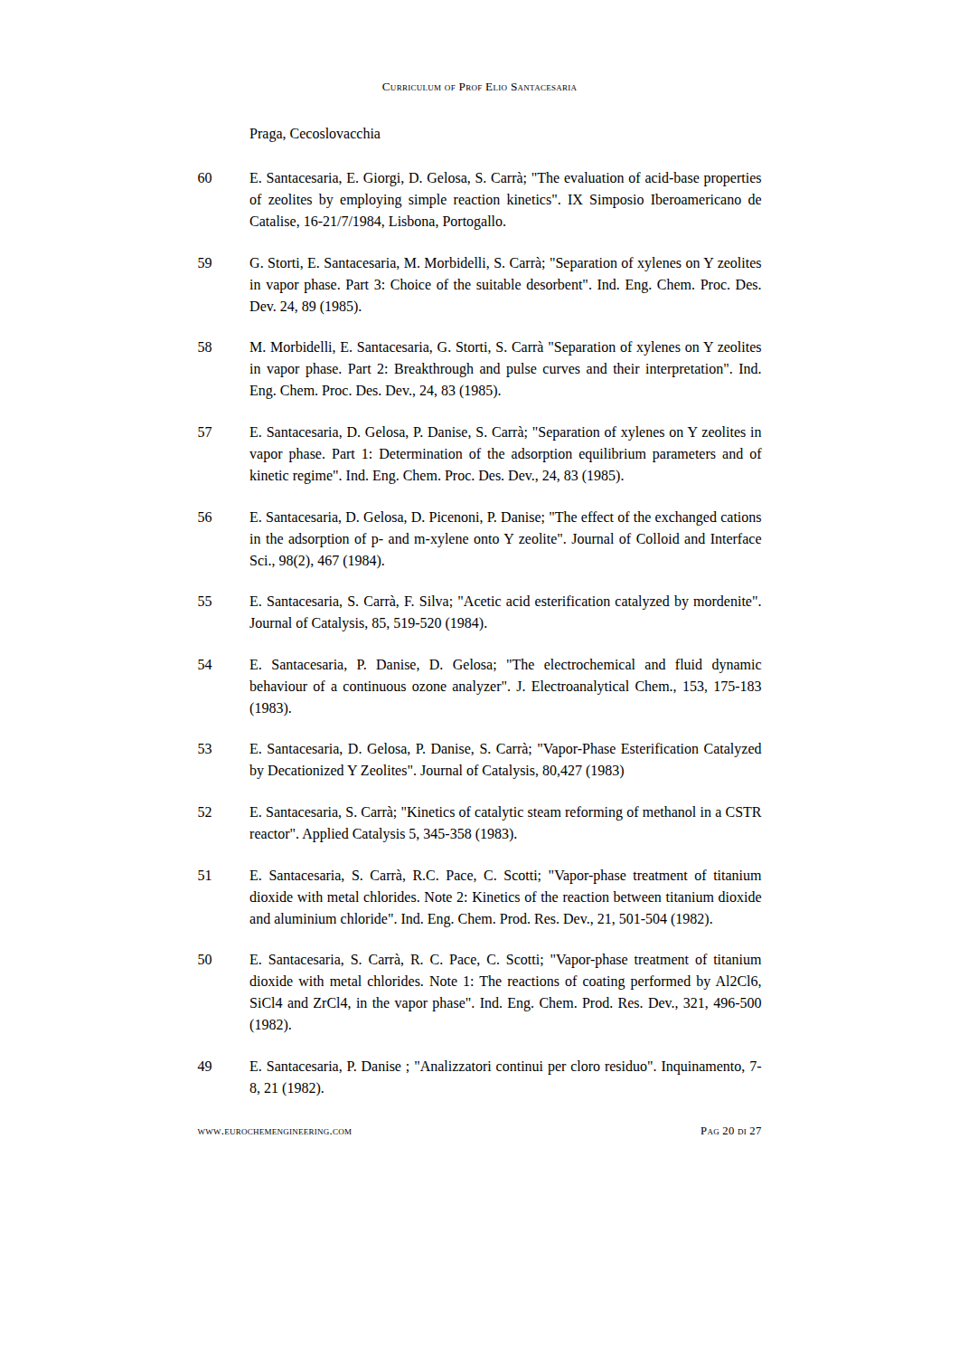Curriculum of Prof Elio Santacesaria
Praga, Cecoslovacchia
60 E. Santacesaria, E. Giorgi, D. Gelosa, S. Carrà; "The evaluation of acid-base properties of zeolites by employing simple reaction kinetics". IX Simposio Iberoamericano de Catalise, 16-21/7/1984, Lisbona, Portogallo.
59 G. Storti, E. Santacesaria, M. Morbidelli, S. Carrà; "Separation of xylenes on Y zeolites in vapor phase. Part 3: Choice of the suitable desorbent". Ind. Eng. Chem. Proc. Des. Dev. 24, 89 (1985).
58 M. Morbidelli, E. Santacesaria, G. Storti, S. Carrà "Separation of xylenes on Y zeolites in vapor phase. Part 2: Breakthrough and pulse curves and their interpretation". Ind. Eng. Chem. Proc. Des. Dev., 24, 83 (1985).
57 E. Santacesaria, D. Gelosa, P. Danise, S. Carrà; "Separation of xylenes on Y zeolites in vapor phase. Part 1: Determination of the adsorption equilibrium parameters and of kinetic regime". Ind. Eng. Chem. Proc. Des. Dev., 24, 83 (1985).
56 E. Santacesaria, D. Gelosa, D. Picenoni, P. Danise; "The effect of the exchanged cations in the adsorption of p- and m-xylene onto Y zeolite". Journal of Colloid and Interface Sci., 98(2), 467 (1984).
55 E. Santacesaria, S. Carrà, F. Silva; "Acetic acid esterification catalyzed by mordenite". Journal of Catalysis, 85, 519-520 (1984).
54 E. Santacesaria, P. Danise, D. Gelosa; "The electrochemical and fluid dynamic behaviour of a continuous ozone analyzer". J. Electroanalytical Chem., 153, 175-183 (1983).
53 E. Santacesaria, D. Gelosa, P. Danise, S. Carrà; "Vapor-Phase Esterification Catalyzed by Decationized Y Zeolites". Journal of Catalysis, 80,427 (1983)
52 E. Santacesaria, S. Carrà; "Kinetics of catalytic steam reforming of methanol in a CSTR reactor". Applied Catalysis 5, 345-358 (1983).
51 E. Santacesaria, S. Carrà, R.C. Pace, C. Scotti; "Vapor-phase treatment of titanium dioxide with metal chlorides. Note 2: Kinetics of the reaction between titanium dioxide and aluminium chloride". Ind. Eng. Chem. Prod. Res. Dev., 21, 501-504 (1982).
50 E. Santacesaria, S. Carrà, R. C. Pace, C. Scotti; "Vapor-phase treatment of titanium dioxide with metal chlorides. Note 1: The reactions of coating performed by Al2Cl6, SiCl4 and ZrCl4, in the vapor phase". Ind. Eng. Chem. Prod. Res. Dev., 321, 496-500 (1982).
49 E. Santacesaria, P. Danise ; "Analizzatori continui per cloro residuo". Inquinamento, 7-8, 21 (1982).
www.eurochemengineering.com Pag 20 di 27